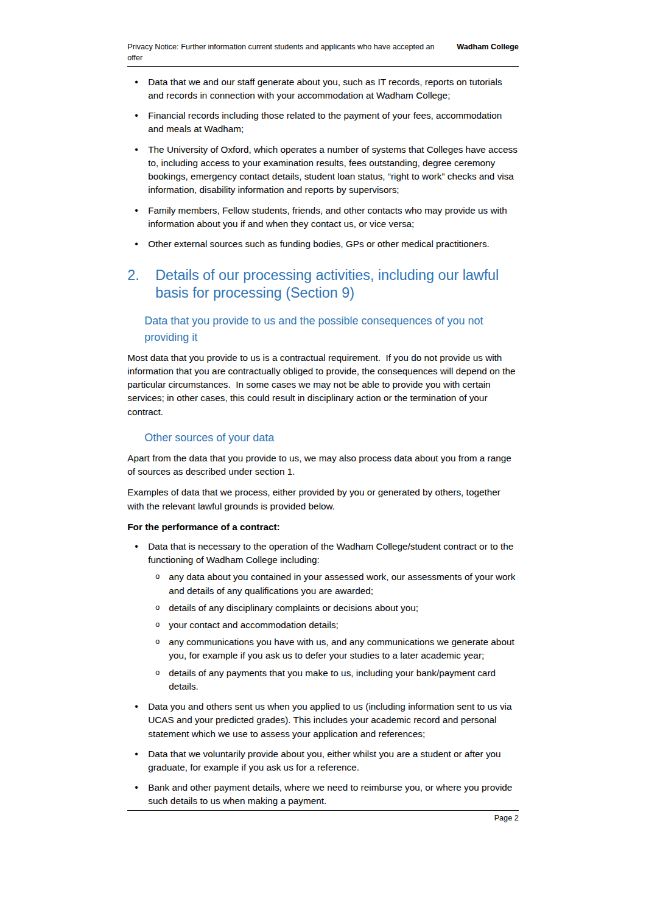Privacy Notice: Further information current students and applicants who have accepted an offer
Wadham College
Data that we and our staff generate about you, such as IT records, reports on tutorials and records in connection with your accommodation at Wadham College;
Financial records including those related to the payment of your fees, accommodation and meals at Wadham;
The University of Oxford, which operates a number of systems that Colleges have access to, including access to your examination results, fees outstanding, degree ceremony bookings, emergency contact details, student loan status, “right to work” checks and visa information, disability information and reports by supervisors;
Family members, Fellow students, friends, and other contacts who may provide us with information about you if and when they contact us, or vice versa;
Other external sources such as funding bodies, GPs or other medical practitioners.
2. Details of our processing activities, including our lawful basis for processing (Section 9)
Data that you provide to us and the possible consequences of you not providing it
Most data that you provide to us is a contractual requirement. If you do not provide us with information that you are contractually obliged to provide, the consequences will depend on the particular circumstances. In some cases we may not be able to provide you with certain services; in other cases, this could result in disciplinary action or the termination of your contract.
Other sources of your data
Apart from the data that you provide to us, we may also process data about you from a range of sources as described under section 1.
Examples of data that we process, either provided by you or generated by others, together with the relevant lawful grounds is provided below.
For the performance of a contract:
Data that is necessary to the operation of the Wadham College/student contract or to the functioning of Wadham College including:
any data about you contained in your assessed work, our assessments of your work and details of any qualifications you are awarded;
details of any disciplinary complaints or decisions about you;
your contact and accommodation details;
any communications you have with us, and any communications we generate about you, for example if you ask us to defer your studies to a later academic year;
details of any payments that you make to us, including your bank/payment card details.
Data you and others sent us when you applied to us (including information sent to us via UCAS and your predicted grades). This includes your academic record and personal statement which we use to assess your application and references;
Data that we voluntarily provide about you, either whilst you are a student or after you graduate, for example if you ask us for a reference.
Bank and other payment details, where we need to reimburse you, or where you provide such details to us when making a payment.
Page 2